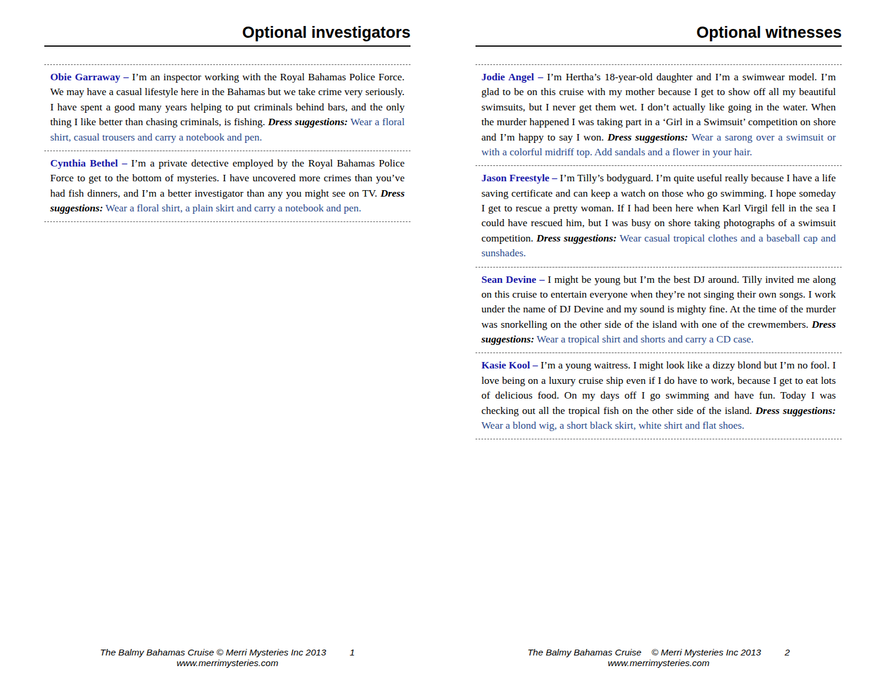Optional investigators
Obie Garraway – I’m an inspector working with the Royal Bahamas Police Force. We may have a casual lifestyle here in the Bahamas but we take crime very seriously. I have spent a good many years helping to put criminals behind bars, and the only thing I like better than chasing criminals, is fishing. Dress suggestions: Wear a floral shirt, casual trousers and carry a notebook and pen.
Cynthia Bethel – I’m a private detective employed by the Royal Bahamas Police Force to get to the bottom of mysteries. I have uncovered more crimes than you’ve had fish dinners, and I’m a better investigator than any you might see on TV. Dress suggestions: Wear a floral shirt, a plain skirt and carry a notebook and pen.
Optional witnesses
Jodie Angel – I’m Hertha’s 18-year-old daughter and I’m a swimwear model. I’m glad to be on this cruise with my mother because I get to show off all my beautiful swimsuits, but I never get them wet. I don’t actually like going in the water. When the murder happened I was taking part in a ‘Girl in a Swimsuit’ competition on shore and I’m happy to say I won. Dress suggestions: Wear a sarong over a swimsuit or with a colorful midriff top. Add sandals and a flower in your hair.
Jason Freestyle – I’m Tilly’s bodyguard. I’m quite useful really because I have a life saving certificate and can keep a watch on those who go swimming. I hope someday I get to rescue a pretty woman. If I had been here when Karl Virgil fell in the sea I could have rescued him, but I was busy on shore taking photographs of a swimsuit competition. Dress suggestions: Wear casual tropical clothes and a baseball cap and sunshades.
Sean Devine – I might be young but I’m the best DJ around. Tilly invited me along on this cruise to entertain everyone when they’re not singing their own songs. I work under the name of DJ Devine and my sound is mighty fine. At the time of the murder was snorkelling on the other side of the island with one of the crewmembers. Dress suggestions: Wear a tropical shirt and shorts and carry a CD case.
Kasie Kool – I’m a young waitress. I might look like a dizzy blond but I’m no fool. I love being on a luxury cruise ship even if I do have to work, because I get to eat lots of delicious food. On my days off I go swimming and have fun. Today I was checking out all the tropical fish on the other side of the island. Dress suggestions: Wear a blond wig, a short black skirt, white shirt and flat shoes.
The Balmy Bahamas Cruise © Merri Mysteries Inc 2013 1
www.merrimysteries.com
The Balmy Bahamas Cruise © Merri Mysteries Inc 2013 2
www.merrimysteries.com